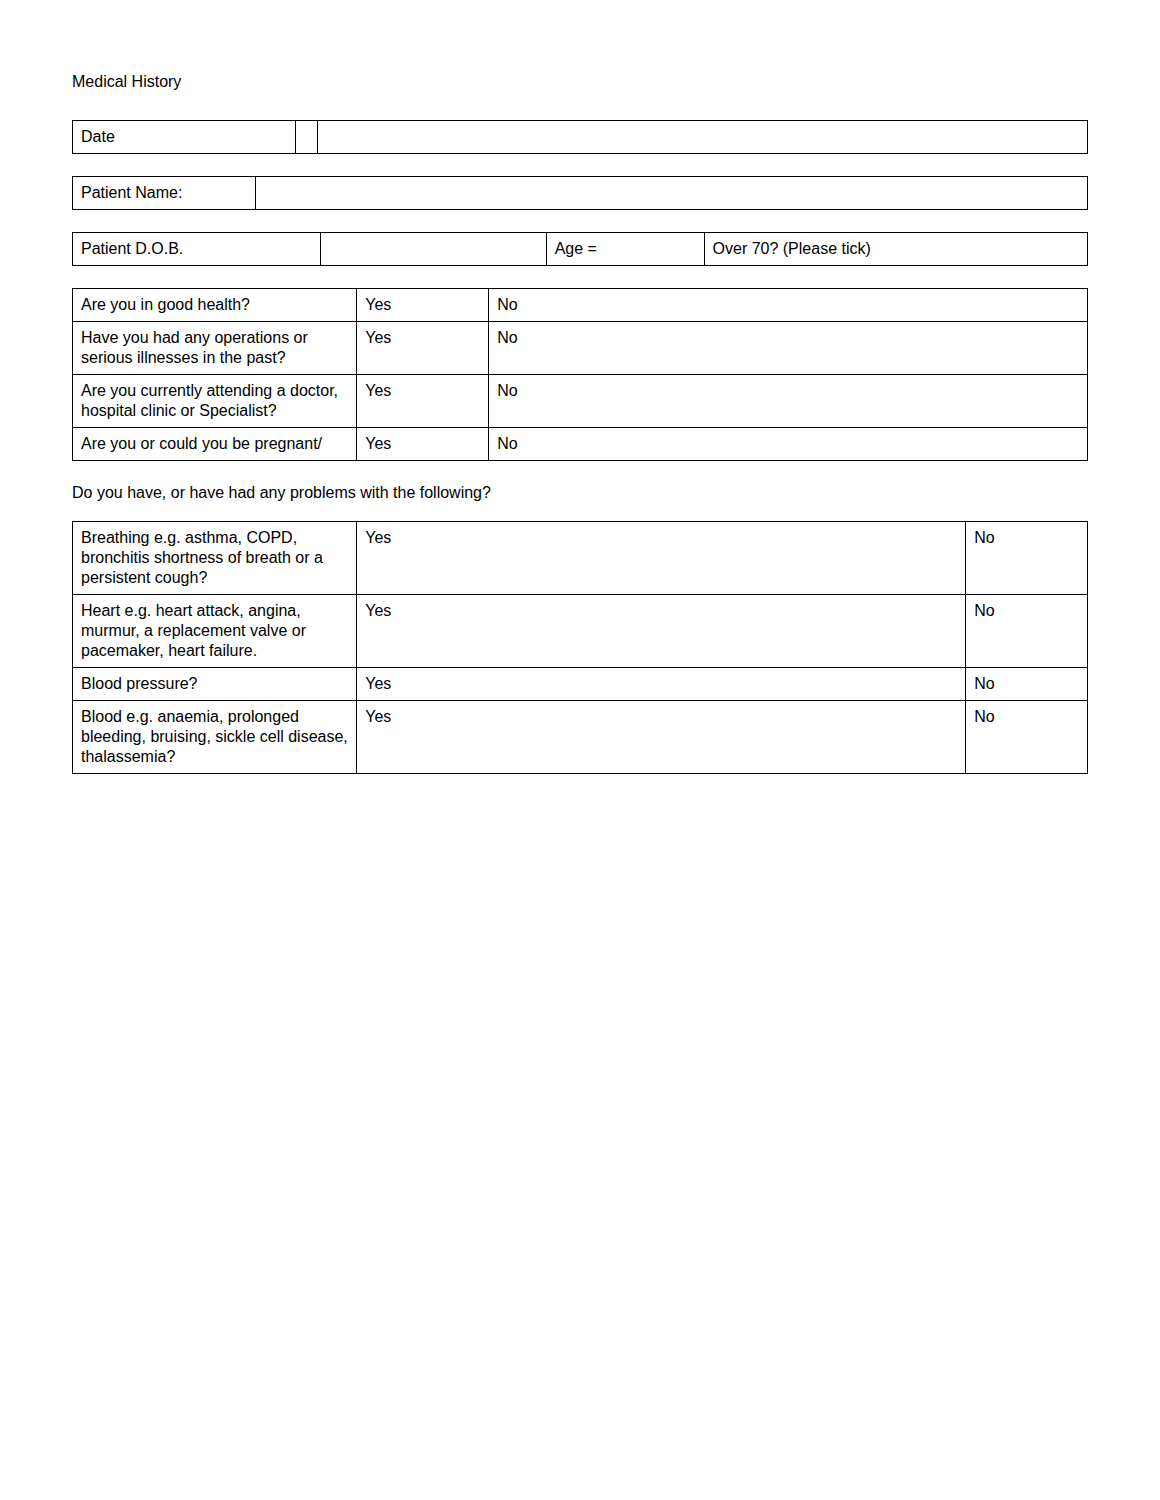Medical History
| Date | | |
| Patient Name: | |
| Patient D.O.B. | | Age = | Over 70? (Please tick) |
| Are you in good health? | Yes | No |
| Have you had any operations or serious illnesses in the past? | Yes | No |
| Are you currently attending a doctor, hospital clinic or Specialist? | Yes | No |
| Are you or could you be pregnant/ | Yes | No |
Do you have, or have had any problems with the following?
| Breathing e.g. asthma, COPD, bronchitis shortness of breath or a persistent cough? | Yes | No |
| Heart e.g. heart attack, angina, murmur, a replacement valve or pacemaker, heart failure. | Yes | No |
| Blood pressure? | Yes | No |
| Blood e.g. anaemia, prolonged bleeding, bruising, sickle cell disease, thalassemia? | Yes | No |